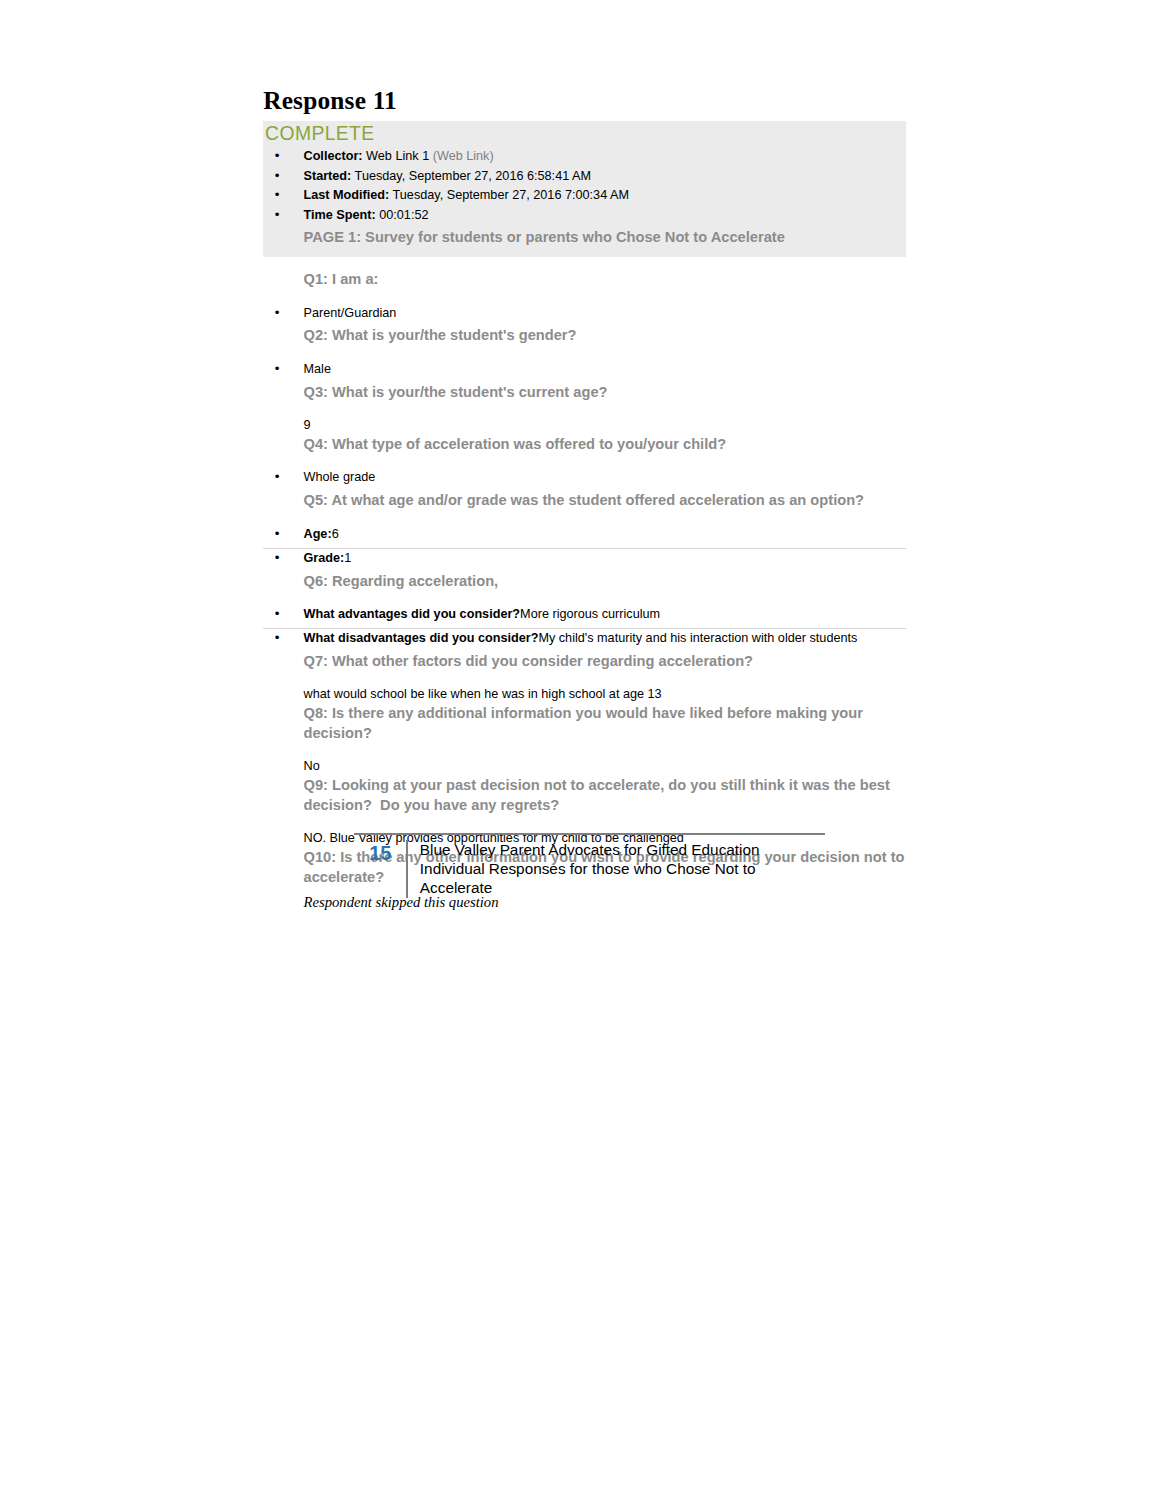Response 11
COMPLETE
Collector: Web Link 1 (Web Link)
Started: Tuesday, September 27, 2016 6:58:41 AM
Last Modified: Tuesday, September 27, 2016 7:00:34 AM
Time Spent: 00:01:52
PAGE 1: Survey for students or parents who Chose Not to Accelerate
Q1: I am a:
Parent/Guardian Q2: What is your/the student's gender?
Male Q3: What is your/the student's current age?
9
Q4: What type of acceleration was offered to you/your child?
Whole grade Q5: At what age and/or grade was the student offered acceleration as an option?
Age: 6
Grade: 1 Q6: Regarding acceleration,
What advantages did you consider?More rigorous curriculum
What disadvantages did you consider?My child's maturity and his interaction with older students Q7: What other factors did you consider regarding acceleration?
what would school be like when he was in high school at age 13
Q8: Is there any additional information you would have liked before making your decision?
No
Q9: Looking at your past decision not to accelerate, do you still think it was the best
decision? Do you have any regrets?
NO. Blue Valley provides opportunities for my child to be challenged
Q10: Is there any other information you wish to provide regarding your decision not to accelerate?
Respondent skipped this question
15
Blue Valley Parent Advocates for Gifted Education
Individual Responses for those who Chose Not to Accelerate